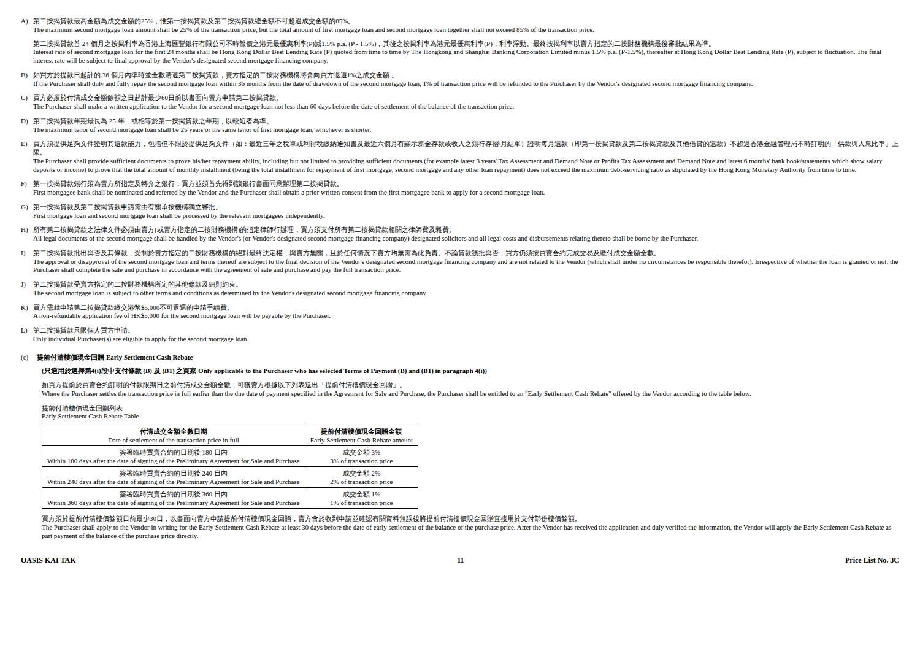A)
第二按揭貸款最高金額為成交金額的25%，惟第一按揭貸款及第二按揭貸款總金額不可超過成交金額的85%。 The maximum second mortgage loan amount shall be 25% of the transaction price, but the total amount of first mortgage loan and second mortgage loan together shall not exceed 85% of the transaction price.
第二按揭貸款首 24 個月之按揭利率為香港上海匯豐銀行有限公司不時報價之港元最優惠利率(P)減1.5% p.a. (P - 1.5%)，其後之按揭利率為港元最優惠利率(P)，利率浮動。最終按揭利率以賣方指定的二按財務機構最後審批結果為準。 Interest rate of second mortgage loan for the first 24 months shall be Hong Kong Dollar Best Lending Rate (P) quoted from time to time by The Hongkong and Shanghai Banking Corporation Limited minus 1.5% p.a. (P-1.5%), thereafter at Hong Kong Dollar Best Lending Rate (P), subject to fluctuation. The final interest rate will be subject to final approval by the Vendor's designated second mortgage financing company.
B)
如買方於提款日起計的 36 個月內準時並全數清還第二按揭貸款，賣方指定的二按財務機構將會向買方退還1%之成交金額 。 If the Purchaser shall duly and fully repay the second mortgage loan within 36 months from the date of drawdown of the second mortgage loan, 1% of transaction price will be refunded to the Purchaser by the Vendor's designated second mortgage financing company.
C)
買方必須於付清成交金額餘額之日起計最少60日前以書面向賣方申請第二按揭貸款。 The Purchaser shall make a written application to the Vendor for a second mortgage loan not less than 60 days before the date of settlement of the balance of the transaction price.
D)
第二按揭貸款年期最長為 25 年，或相等於第一按揭貸款之年期，以較短者為準。 The maximum tenor of second mortgage loan shall be 25 years or the same tenor of first mortgage loan, whichever is shorter.
E)
買方須提供足夠文件證明其還款能力，包括但不限於提供足夠文件（如：最近三年之稅單或利得稅繳納通知書及最近六個月有顯示薪金存款或收入之銀行存摺/月結單）證明每月還款（即第一按揭貸款及第二按揭貸款及其他借貸的還款）不超過香港金融管理局不時訂明的「供款與入息比率」上限。 The Purchaser shall provide sufficient documents to prove his/her repayment ability, including but not limited to providing sufficient documents (for example latest 3 years' Tax Assessment and Demand Note or Profits Tax Assessment and Demand Note and latest 6 months' bank book/statements which show salary deposits or income) to prove that the total amount of monthly installment (being the total installment for repayment of first mortgage, second mortgage and any other loan repayment) does not exceed the maximum debt-servicing ratio as stipulated by the Hong Kong Monetary Authority from time to time.
F)
第一按揭貸款銀行須為賣方所指定及轉介之銀行，買方並須首先得到該銀行書面同意辦理第二按揭貸款。 First mortgagee bank shall be nominated and referred by the Vendor and the Purchaser shall obtain a prior written consent from the first mortgagee bank to apply for a second mortgage loan.
G)
第一按揭貸款及第二按揭貸款申請需由有關承按機構獨立審批。 First mortgage loan and second mortgage loan shall be processed by the relevant mortgagees independently.
H)
所有第二按揭貸款之法律文件必須由賣方(或賣方指定的二按財務機構)的指定律師行辦理，買方須支付所有第二按揭貸款相關之律師費及雜費。 All legal documents of the second mortgage shall be handled by the Vendor's (or Vendor's designated second mortgage financing company) designated solicitors and all legal costs and disbursements relating thereto shall be borne by the Purchaser.
I)
第二按揭貸款批出與否及其條款，受制於賣方指定的二按財務機構的絕對最終決定權，與賣方無關，且於任何情況下賣方均無需為此負責。不論貸款獲批與否，買方仍須按買賣合約完成交易及繳付成交金額全數。 The approval or disapproval of the second mortgage loan and terms thereof are subject to the final decision of the Vendor's designated second mortgage financing company and are not related to the Vendor (which shall under no circumstances be responsible therefor). Irrespective of whether the loan is granted or not, the Purchaser shall complete the sale and purchase in accordance with the agreement of sale and purchase and pay the full transaction price.
J)
第二按揭貸款受賣方指定的二按財務機構所定的其他條款及細則約束。 The second mortgage loan is subject to other terms and conditions as determined by the Vendor's designated second mortgage financing company.
K)
買方需就申請第二按揭貸款繳交港幣$5,000不可退還的申請手續費。 A non-refundable application fee of HK$5,000 for the second mortgage loan will be payable by the Purchaser.
L)
第二按揭貸款只限個人買方申請。 Only individual Purchaser(s) are eligible to apply for the second mortgage loan.
(c) 提前付清樓價現金回贈 Early Settlement Cash Rebate
(只適用於選擇第4(i)段中支付條款 (B) 及 (B1) 之買家 Only applicable to the Purchaser who has selected Terms of Payment (B) and (B1) in paragraph 4(i))
如買方提前於買賣合約訂明的付款限期日之前付清成交金額全數，可獲賣方根據以下列表送出「提前付清樓價現金回贈」。 Where the Purchaser settles the transaction price in full earlier than the due date of payment specified in the Agreement for Sale and Purchase, the Purchaser shall be entitled to an "Early Settlement Cash Rebate" offered by the Vendor according to the table below.
提前付清樓價現金回贈列表Early Settlement Cash Rebate Table
| 付清成交金額全數日期 Date of settlement of the transaction price in full | 提前付清樓價現金回贈金額 Early Settlement Cash Rebate amount |
| --- | --- |
| 簽署臨時買賣合約的日期後 180 日內 Within 180 days after the date of signing of the Preliminary Agreement for Sale and Purchase | 成交金額 3% 3% of transaction price |
| 簽署臨時買賣合約的日期後 240 日內 Within 240 days after the date of signing of the Preliminary Agreement for Sale and Purchase | 成交金額 2% 2% of transaction price |
| 簽署臨時買賣合約的日期後 360 日內 Within 360 days after the date of signing of the Preliminary Agreement for Sale and Purchase | 成交金額 1% 1% of transaction price |
買方須於提前付清樓價餘額日前最少30日，以書面向賣方申請提前付清樓價現金回贈，賣方會於收到申請並確認有關資料無誤後將提前付清樓價現金回贈直接用於支付部份樓價餘額。 The Purchaser shall apply to the Vendor in writing for the Early Settlement Cash Rebate at least 30 days before the date of early settlement of the balance of the purchase price. After the Vendor has received the application and duly verified the information, the Vendor will apply the Early Settlement Cash Rebate as part payment of the balance of the purchase price directly.
OASIS KAI TAK
11
Price List No. 3C